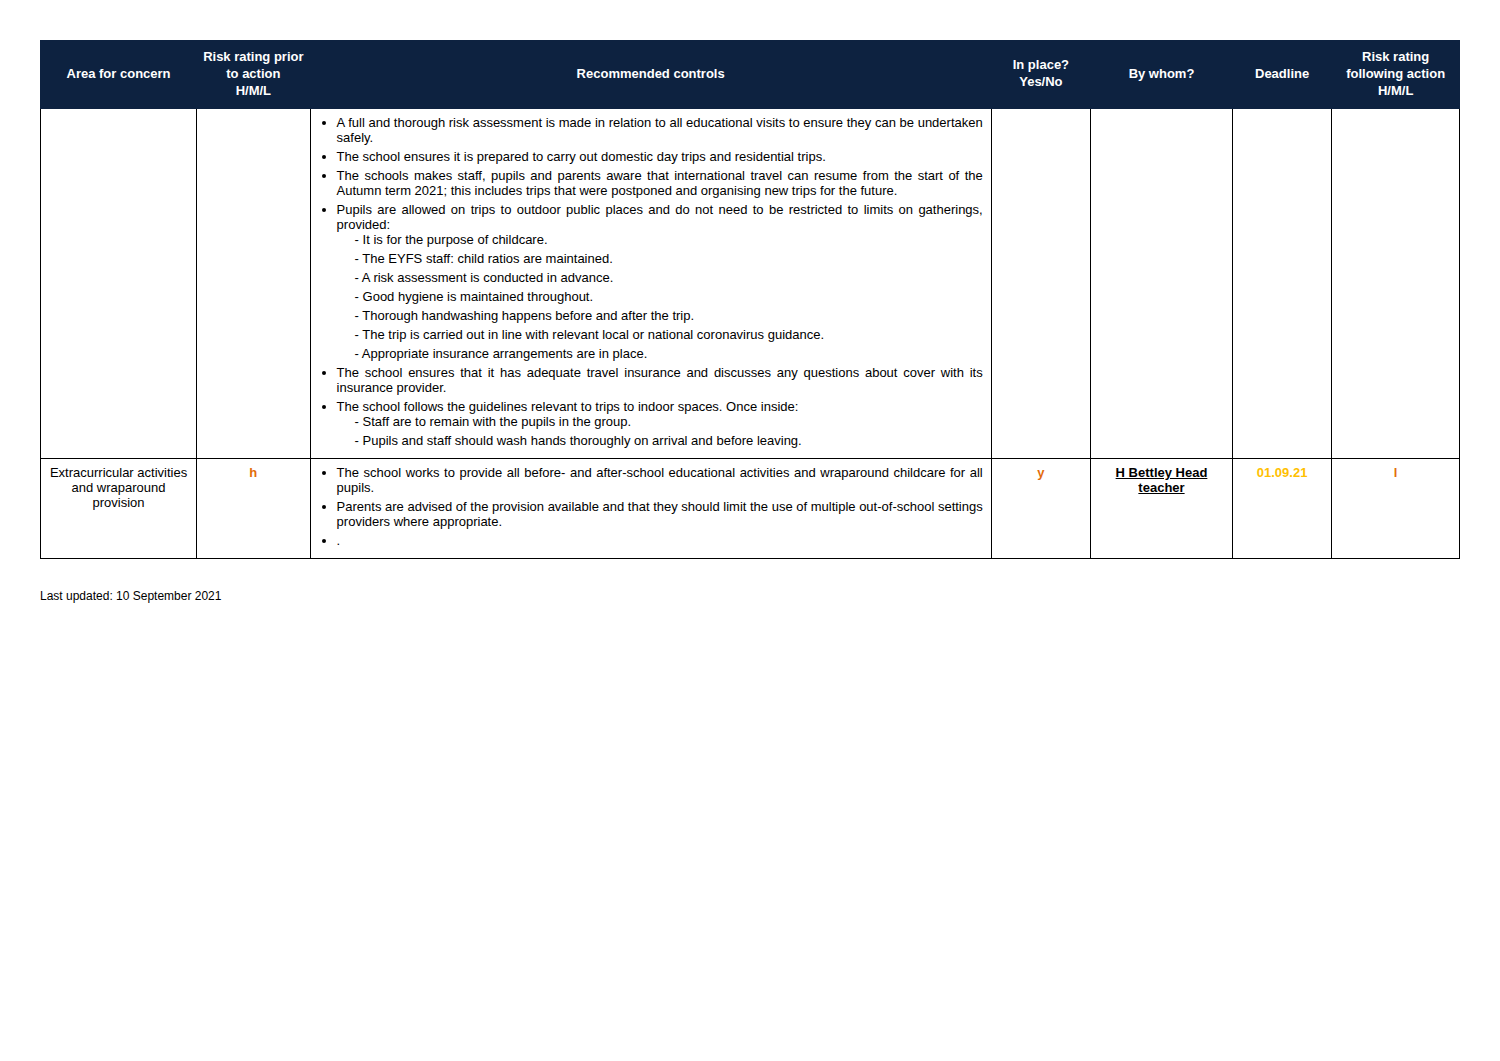| Area for concern | Risk rating prior to action H/M/L | Recommended controls | In place? Yes/No | By whom? | Deadline | Risk rating following action H/M/L |
| --- | --- | --- | --- | --- | --- | --- |
| | | A full and thorough risk assessment is made in relation to all educational visits to ensure they can be undertaken safely. The school ensures it is prepared to carry out domestic day trips and residential trips. The schools makes staff, pupils and parents aware that international travel can resume from the start of the Autumn term 2021; this includes trips that were postponed and organising new trips for the future. Pupils are allowed on trips to outdoor public places and do not need to be restricted to limits on gatherings, provided: It is for the purpose of childcare. The EYFS staff: child ratios are maintained. A risk assessment is conducted in advance. Good hygiene is maintained throughout. Thorough handwashing happens before and after the trip. The trip is carried out in line with relevant local or national coronavirus guidance. Appropriate insurance arrangements are in place. The school ensures that it has adequate travel insurance and discusses any questions about cover with its insurance provider. The school follows the guidelines relevant to trips to indoor spaces. Once inside: Staff are to remain with the pupils in the group. Pupils and staff should wash hands thoroughly on arrival and before leaving. | | | | |
| Extracurricular activities and wraparound provision | h | The school works to provide all before- and after-school educational activities and wraparound childcare for all pupils. Parents are advised of the provision available and that they should limit the use of multiple out-of-school settings providers where appropriate. . | y | H Bettley Head teacher | 01.09.21 | l |
Last updated: 10 September 2021